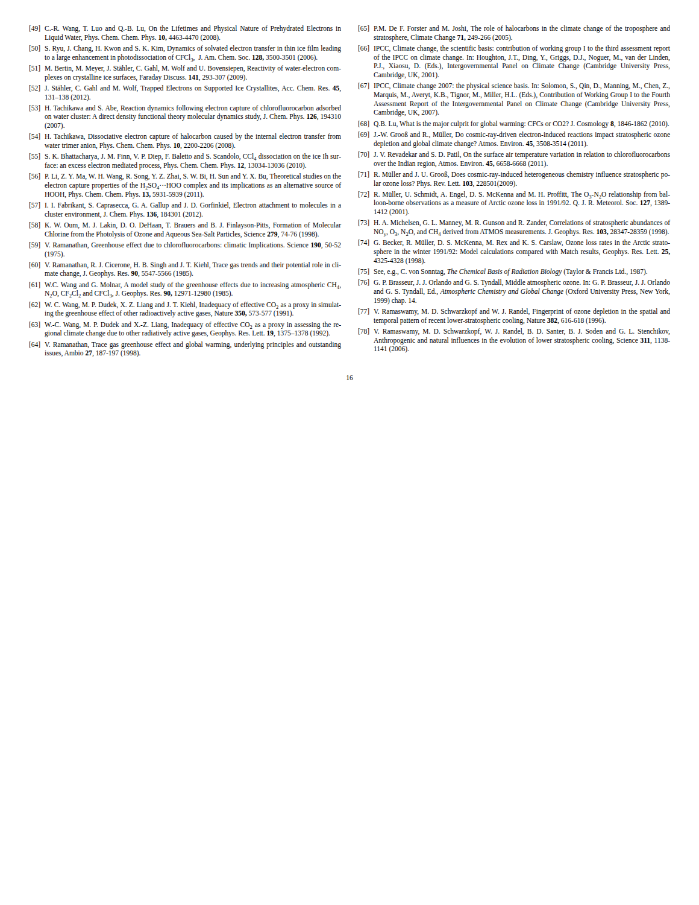[49] C.-R. Wang, T. Luo and Q.-B. Lu, On the Lifetimes and Physical Nature of Prehydrated Electrons in Liquid Water, Phys. Chem. Chem. Phys. 10, 4463-4470 (2008).
[50] S. Ryu, J. Chang, H. Kwon and S. K. Kim, Dynamics of solvated electron transfer in thin ice film leading to a large enhancement in photodissociation of CFCl3, J. Am. Chem. Soc. 128, 3500-3501 (2006).
[51] M. Bertin, M. Meyer, J. Stähler, C. Gahl, M. Wolf and U. Bovensiepen, Reactivity of water-electron complexes on crystalline ice surfaces, Faraday Discuss. 141, 293-307 (2009).
[52] J. Stähler, C. Gahl and M. Wolf, Trapped Electrons on Supported Ice Crystallites, Acc. Chem. Res. 45, 131–138 (2012).
[53] H. Tachikawa and S. Abe, Reaction dynamics following electron capture of chlorofluorocarbon adsorbed on water cluster: A direct density functional theory molecular dynamics study, J. Chem. Phys. 126, 194310 (2007).
[54] H. Tachikawa, Dissociative electron capture of halocarbon caused by the internal electron transfer from water trimer anion, Phys. Chem. Chem. Phys. 10, 2200-2206 (2008).
[55] S. K. Bhattacharya, J. M. Finn, V. P. Diep, F. Baletto and S. Scandolo, CCl4 dissociation on the ice Ih surface: an excess electron mediated process, Phys. Chem. Chem. Phys. 12, 13034-13036 (2010).
[56] P. Li, Z. Y. Ma, W. H. Wang, R. Song, Y. Z. Zhai, S. W. Bi, H. Sun and Y. X. Bu, Theoretical studies on the electron capture properties of the H2SO4···HOO complex and its implications as an alternative source of HOOH, Phys. Chem. Chem. Phys. 13, 5931-5939 (2011).
[57] I. I. Fabrikant, S. Caprasecca, G. A. Gallup and J. D. Gorfinkiel, Electron attachment to molecules in a cluster environment, J. Chem. Phys. 136, 184301 (2012).
[58] K. W. Oum, M. J. Lakin, D. O. DeHaan, T. Brauers and B. J. Finlayson-Pitts, Formation of Molecular Chlorine from the Photolysis of Ozone and Aqueous Sea-Salt Particles, Science 279, 74-76 (1998).
[59] V. Ramanathan, Greenhouse effect due to chlorofluorocarbons: climatic Implications. Science 190, 50-52 (1975).
[60] V. Ramanathan, R. J. Cicerone, H. B. Singh and J. T. Kiehl, Trace gas trends and their potential role in climate change, J. Geophys. Res. 90, 5547-5566 (1985).
[61] W.C. Wang and G. Molnar, A model study of the greenhouse effects due to increasing atmospheric CH4, N2O, CF2Cl2 and CFCl3, J. Geophys. Res. 90, 12971-12980 (1985).
[62] W. C. Wang, M. P. Dudek, X. Z. Liang and J. T. Kiehl, Inadequacy of effective CO2 as a proxy in simulating the greenhouse effect of other radioactively active gases, Nature 350, 573-577 (1991).
[63] W.-C. Wang, M. P. Dudek and X.-Z. Liang, Inadequacy of effective CO2 as a proxy in assessing the regional climate change due to other radiatively active gases, Geophys. Res. Lett. 19, 1375–1378 (1992).
[64] V. Ramanathan, Trace gas greenhouse effect and global warming, underlying principles and outstanding issues, Ambio 27, 187-197 (1998).
[65] P.M. De F. Forster and M. Joshi, The role of halocarbons in the climate change of the troposphere and stratosphere, Climate Change 71, 249-266 (2005).
[66] IPCC, Climate change, the scientific basis: contribution of working group I to the third assessment report of the IPCC on climate change. In: Houghton, J.T., Ding, Y., Griggs, D.J., Noguer, M., van der Linden, P.J., Xiaosu, D. (Eds.), Intergovernmental Panel on Climate Change (Cambridge University Press, Cambridge, UK, 2001).
[67] IPCC, Climate change 2007: the physical science basis. In: Solomon, S., Qin, D., Manning, M., Chen, Z., Marquis, M., Averyt, K.B., Tignor, M., Miller, H.L. (Eds.), Contribution of Working Group I to the Fourth Assessment Report of the Intergovernmental Panel on Climate Change (Cambridge University Press, Cambridge, UK, 2007).
[68] Q.B. Lu, What is the major culprit for global warming: CFCs or CO2? J. Cosmology 8, 1846-1862 (2010).
[69] J.-W. Grooß and R., Müller, Do cosmic-ray-driven electron-induced reactions impact stratospheric ozone depletion and global climate change? Atmos. Environ. 45, 3508-3514 (2011).
[70] J. V. Revadekar and S. D. Patil, On the surface air temperature variation in relation to chlorofluorocarbons over the Indian region, Atmos. Environ. 45, 6658-6668 (2011).
[71] R. Müller and J. U. Grooß, Does cosmic-ray-induced heterogeneous chemistry influence stratospheric polar ozone loss? Phys. Rev. Lett. 103, 228501(2009).
[72] R. Müller, U. Schmidt, A. Engel, D. S. McKenna and M. H. Proffitt, The O3-N2O relationship from balloon-borne observations as a measure of Arctic ozone loss in 1991/92. Q. J. R. Meteorol. Soc. 127, 1389-1412 (2001).
[73] H. A. Michelsen, G. L. Manney, M. R. Gunson and R. Zander, Correlations of stratospheric abundances of NOy, O3, N2O, and CH4 derived from ATMOS measurements. J. Geophys. Res. 103, 28347-28359 (1998).
[74] G. Becker, R. Müller, D. S. McKenna, M. Rex and K. S. Carslaw, Ozone loss rates in the Arctic stratosphere in the winter 1991/92: Model calculations compared with Match results, Geophys. Res. Lett. 25, 4325-4328 (1998).
[75] See, e.g., C. von Sonntag, The Chemical Basis of Radiation Biology (Taylor & Francis Ltd., 1987).
[76] G. P. Brasseur, J. J. Orlando and G. S. Tyndall, Middle atmospheric ozone. In: G. P. Brasseur, J. J. Orlando and G. S. Tyndall, Ed., Atmospheric Chemistry and Global Change (Oxford University Press, New York, 1999) chap. 14.
[77] V. Ramaswamy, M. D. Schwarzkopf and W. J. Randel, Fingerprint of ozone depletion in the spatial and temporal pattern of recent lower-stratospheric cooling, Nature 382, 616-618 (1996).
[78] V. Ramaswamy, M. D. Schwarzkopf, W. J. Randel, B. D. Santer, B. J. Soden and G. L. Stenchikov, Anthropogenic and natural influences in the evolution of lower stratospheric cooling, Science 311, 1138-1141 (2006).
16